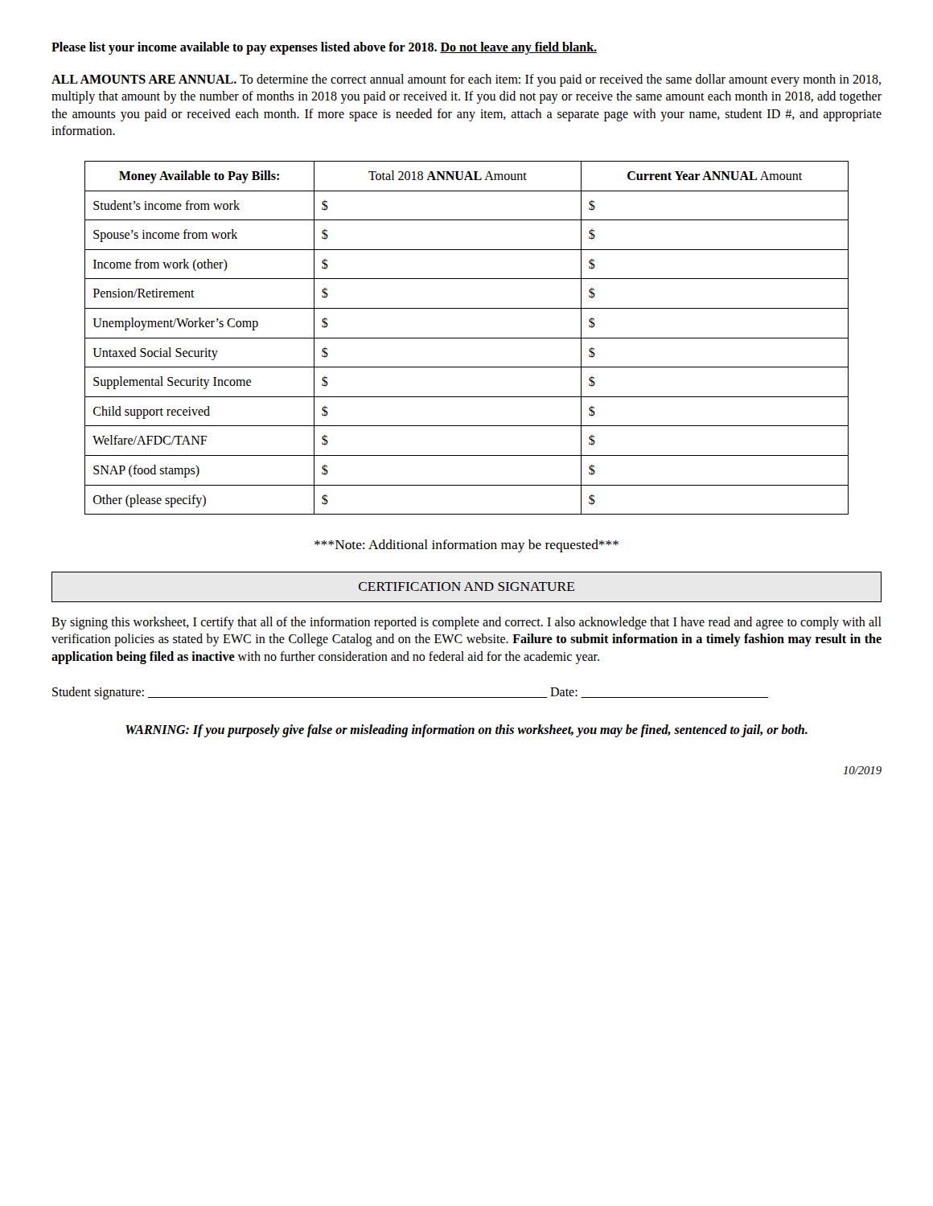Please list your income available to pay expenses listed above for 2018. Do not leave any field blank.
ALL AMOUNTS ARE ANNUAL. To determine the correct annual amount for each item: If you paid or received the same dollar amount every month in 2018, multiply that amount by the number of months in 2018 you paid or received it. If you did not pay or receive the same amount each month in 2018, add together the amounts you paid or received each month. If more space is needed for any item, attach a separate page with your name, student ID #, and appropriate information.
| Money Available to Pay Bills: | Total 2018 ANNUAL Amount | Current Year ANNUAL Amount |
| --- | --- | --- |
| Student’s income from work | $ | $ |
| Spouse’s income from work | $ | $ |
| Income from work (other) | $ | $ |
| Pension/Retirement | $ | $ |
| Unemployment/Worker’s Comp | $ | $ |
| Untaxed Social Security | $ | $ |
| Supplemental Security Income | $ | $ |
| Child support received | $ | $ |
| Welfare/AFDC/TANF | $ | $ |
| SNAP (food stamps) | $ | $ |
| Other (please specify) | $ | $ |
***Note: Additional information may be requested***
CERTIFICATION AND SIGNATURE
By signing this worksheet, I certify that all of the information reported is complete and correct. I also acknowledge that I have read and agree to comply with all verification policies as stated by EWC in the College Catalog and on the EWC website. Failure to submit information in a timely fashion may result in the application being filed as inactive with no further consideration and no federal aid for the academic year.
Student signature: ______________________________________________________________ Date: _____________________________
WARNING: If you purposely give false or misleading information on this worksheet, you may be fined, sentenced to jail, or both.
10/2019